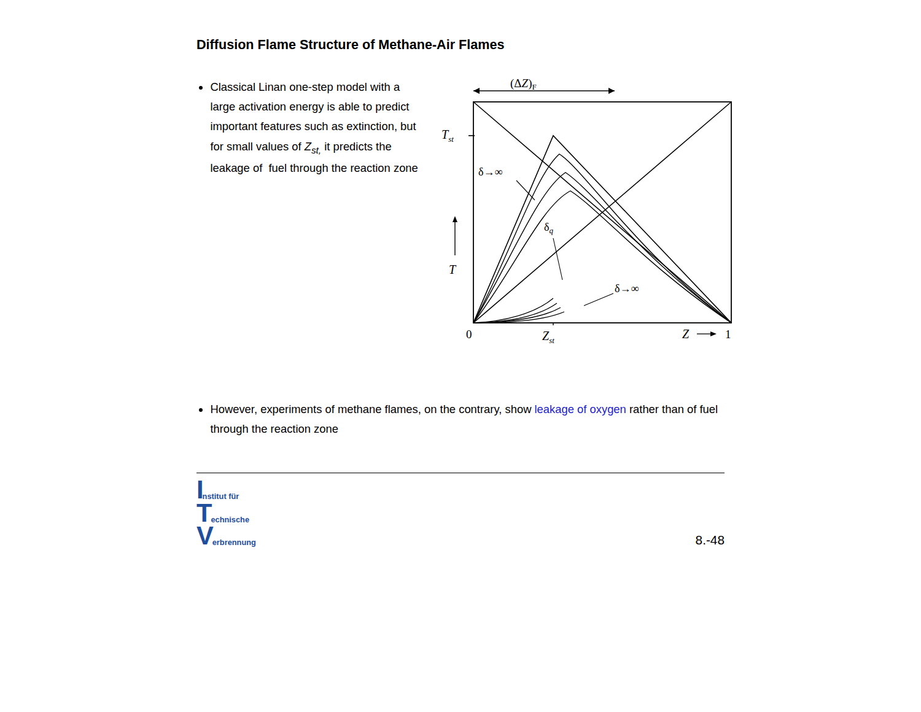Diffusion Flame Structure of Methane-Air Flames
Classical Linan one-step model with a large activation energy is able to predict important features such as extinction, but for small values of Zst, it predicts the leakage of fuel through the reaction zone
(ΔZ)F Tst T δ→∞ δq δ→∞ 0 Zst Z 1
However, experiments of methane flames, on the contrary, show leakage of oxygen rather than of fuel through the reaction zone
Institut für
Technische
Verbrennung
8.-48